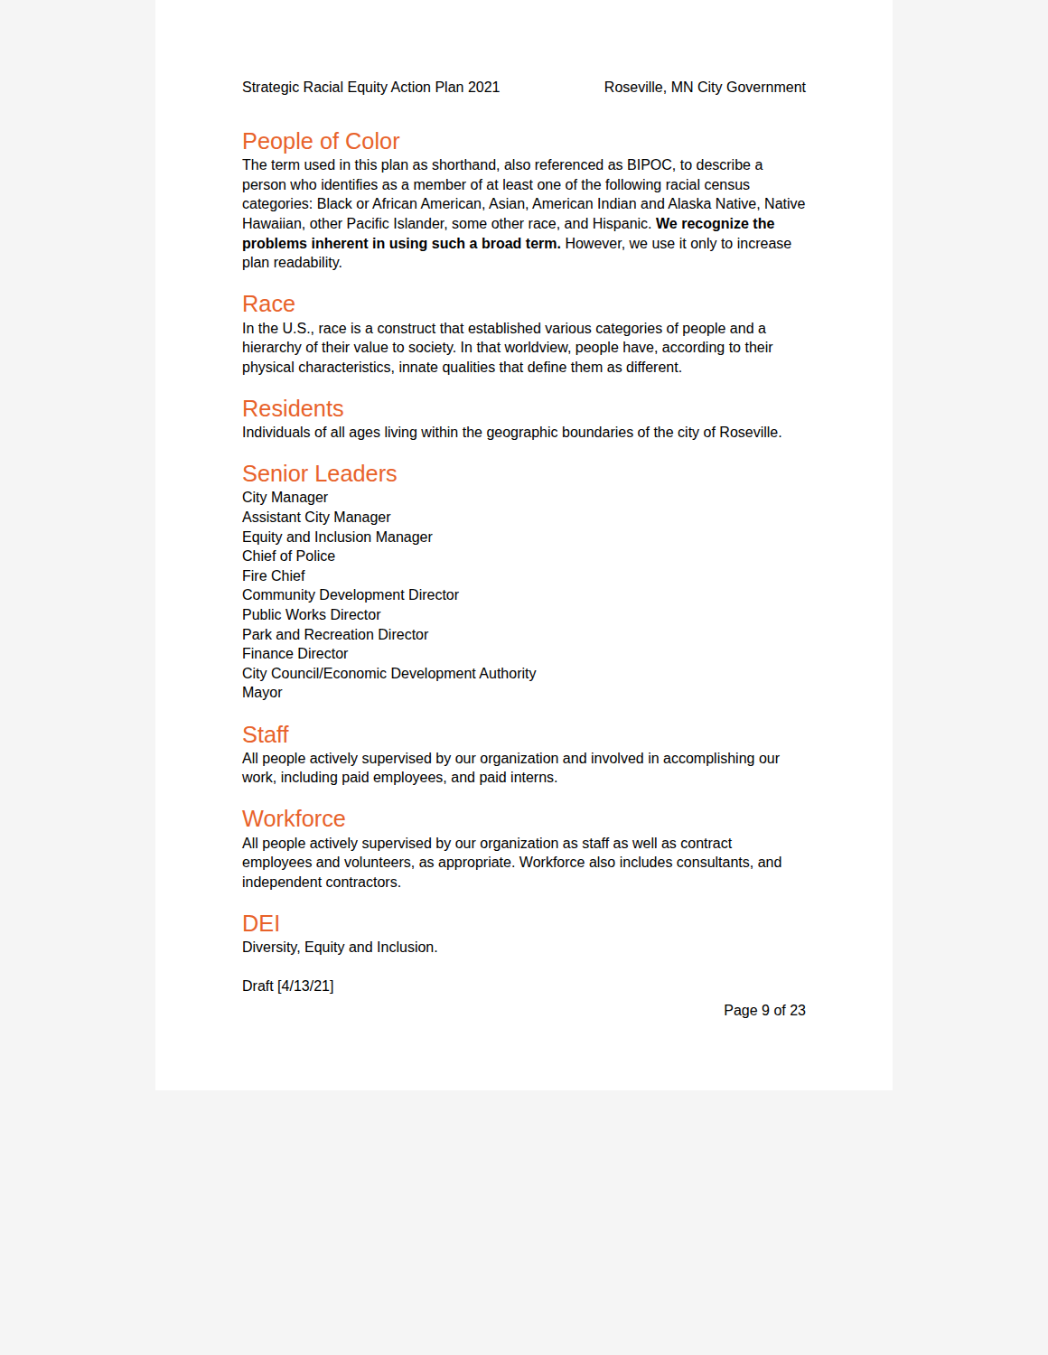Strategic Racial Equity Action Plan 2021 Roseville, MN City Government
People of Color
The term used in this plan as shorthand, also referenced as BIPOC, to describe a person who identifies as a member of at least one of the following racial census categories: Black or African American, Asian, American Indian and Alaska Native, Native Hawaiian, other Pacific Islander, some other race, and Hispanic. We recognize the problems inherent in using such a broad term. However, we use it only to increase plan readability.
Race
In the U.S., race is a construct that established various categories of people and a hierarchy of their value to society. In that worldview, people have, according to their physical characteristics, innate qualities that define them as different.
Residents
Individuals of all ages living within the geographic boundaries of the city of Roseville.
Senior Leaders
City Manager
Assistant City Manager
Equity and Inclusion Manager
Chief of Police
Fire Chief
Community Development Director
Public Works Director
Park and Recreation Director
Finance Director
City Council/Economic Development Authority
Mayor
Staff
All people actively supervised by our organization and involved in accomplishing our work, including paid employees, and paid interns.
Workforce
All people actively supervised by our organization as staff as well as contract employees and volunteers, as appropriate. Workforce also includes consultants, and independent contractors.
DEI
Diversity, Equity and Inclusion.
Draft [4/13/21]
Page 9 of 23